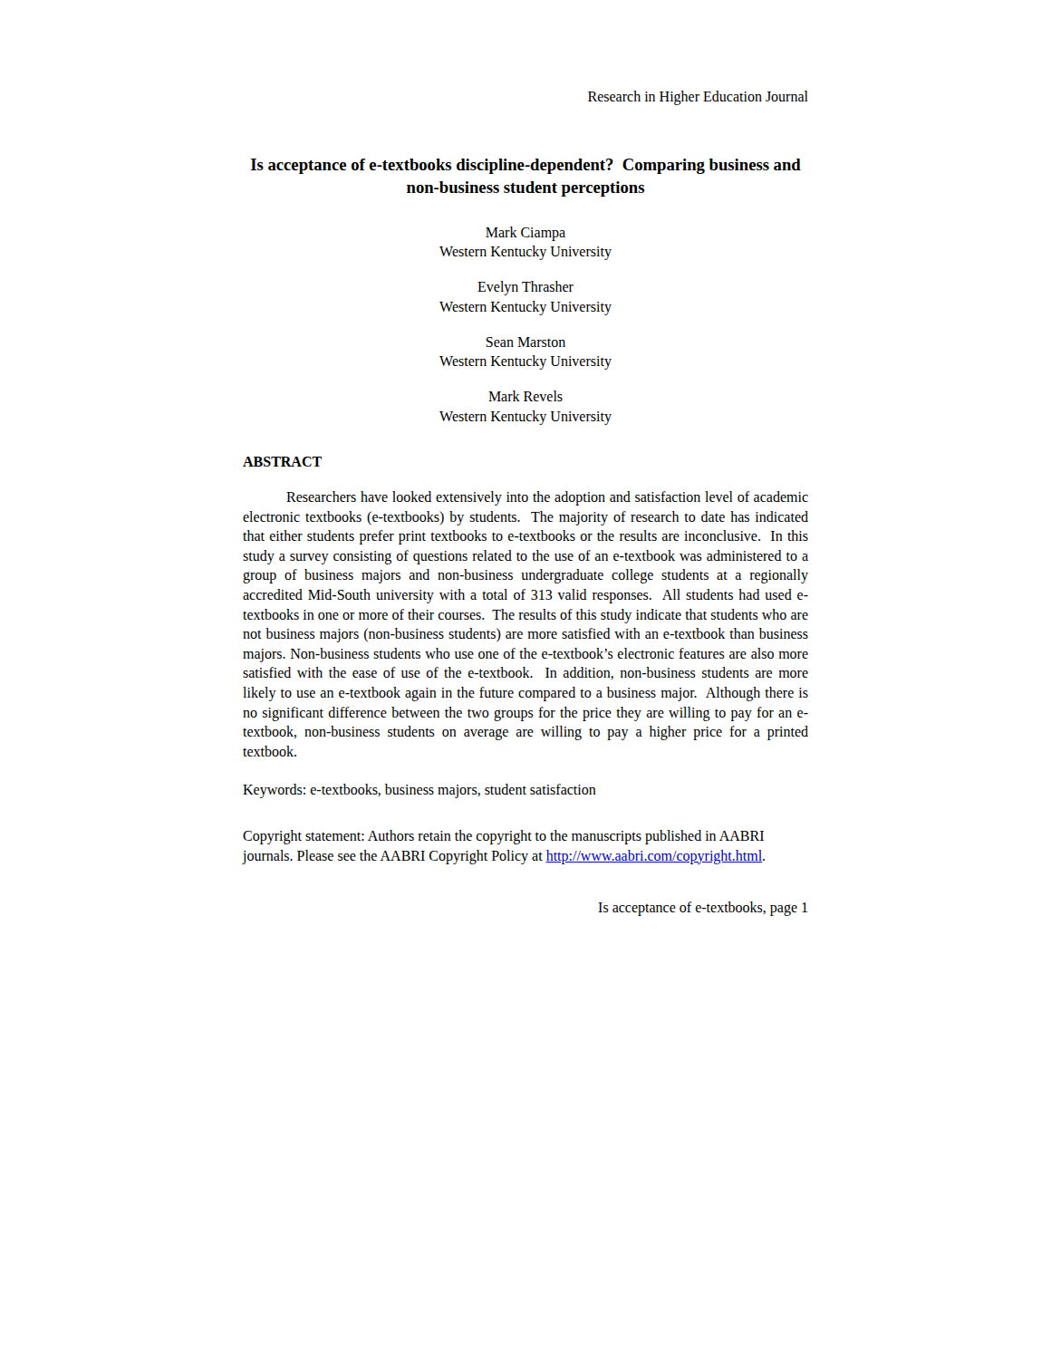Research in Higher Education Journal
Is acceptance of e-textbooks discipline-dependent? Comparing business and non-business student perceptions
Mark Ciampa
Western Kentucky University
Evelyn Thrasher
Western Kentucky University
Sean Marston
Western Kentucky University
Mark Revels
Western Kentucky University
ABSTRACT
Researchers have looked extensively into the adoption and satisfaction level of academic electronic textbooks (e-textbooks) by students. The majority of research to date has indicated that either students prefer print textbooks to e-textbooks or the results are inconclusive. In this study a survey consisting of questions related to the use of an e-textbook was administered to a group of business majors and non-business undergraduate college students at a regionally accredited Mid-South university with a total of 313 valid responses. All students had used e-textbooks in one or more of their courses. The results of this study indicate that students who are not business majors (non-business students) are more satisfied with an e-textbook than business majors. Non-business students who use one of the e-textbook’s electronic features are also more satisfied with the ease of use of the e-textbook. In addition, non-business students are more likely to use an e-textbook again in the future compared to a business major. Although there is no significant difference between the two groups for the price they are willing to pay for an e-textbook, non-business students on average are willing to pay a higher price for a printed textbook.
Keywords: e-textbooks, business majors, student satisfaction
Copyright statement: Authors retain the copyright to the manuscripts published in AABRI journals. Please see the AABRI Copyright Policy at http://www.aabri.com/copyright.html.
Is acceptance of e-textbooks, page 1